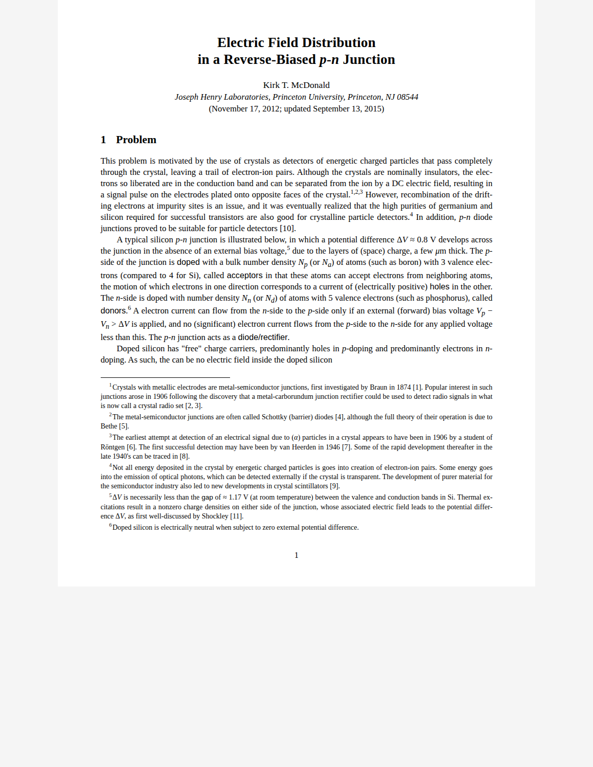Electric Field Distribution
in a Reverse-Biased p-n Junction
Kirk T. McDonald
Joseph Henry Laboratories, Princeton University, Princeton, NJ 08544
(November 17, 2012; updated September 13, 2015)
1 Problem
This problem is motivated by the use of crystals as detectors of energetic charged particles that pass completely through the crystal, leaving a trail of electron-ion pairs. Although the crystals are nominally insulators, the electrons so liberated are in the conduction band and can be separated from the ion by a DC electric field, resulting in a signal pulse on the electrodes plated onto opposite faces of the crystal.1,2,3 However, recombination of the drifting electrons at impurity sites is an issue, and it was eventually realized that the high purities of germanium and silicon required for successful transistors are also good for crystalline particle detectors.4 In addition, p-n diode junctions proved to be suitable for particle detectors [10].
A typical silicon p-n junction is illustrated below, in which a potential difference ΔV ≈ 0.8 V develops across the junction in the absence of an external bias voltage,5 due to the layers of (space) charge, a few μm thick. The p-side of the junction is doped with a bulk number density Np (or Na) of atoms (such as boron) with 3 valence electrons (compared to 4 for Si), called acceptors in that these atoms can accept electrons from neighboring atoms, the motion of which electrons in one direction corresponds to a current of (electrically positive) holes in the other. The n-side is doped with number density Nn (or Nd) of atoms with 5 valence electrons (such as phosphorus), called donors.6 A electron current can flow from the n-side to the p-side only if an external (forward) bias voltage Vp − Vn > ΔV is applied, and no (significant) electron current flows from the p-side to the n-side for any applied voltage less than this. The p-n junction acts as a diode/rectifier.
Doped silicon has "free" charge carriers, predominantly holes in p-doping and predominantly electrons in n-doping. As such, the can be no electric field inside the doped silicon
1Crystals with metallic electrodes are metal-semiconductor junctions, first investigated by Braun in 1874 [1]. Popular interest in such junctions arose in 1906 following the discovery that a metal-carborundum junction rectifier could be used to detect radio signals in what is now call a crystal radio set [2, 3].
2The metal-semiconductor junctions are often called Schottky (barrier) diodes [4], although the full theory of their operation is due to Bethe [5].
3The earliest attempt at detection of an electrical signal due to (α) particles in a crystal appears to have been in 1906 by a student of Röntgen [6]. The first successful detection may have been by van Heerden in 1946 [7]. Some of the rapid development thereafter in the late 1940's can be traced in [8].
4Not all energy deposited in the crystal by energetic charged particles is goes into creation of electron-ion pairs. Some energy goes into the emission of optical photons, which can be detected externally if the crystal is transparent. The development of purer material for the semiconductor industry also led to new developments in crystal scintillators [9].
5ΔV is necessarily less than the gap of ≈ 1.17 V (at room temperature) between the valence and conduction bands in Si. Thermal excitations result in a nonzero charge densities on either side of the junction, whose associated electric field leads to the potential difference ΔV, as first well-discussed by Shockley [11].
6Doped silicon is electrically neutral when subject to zero external potential difference.
1